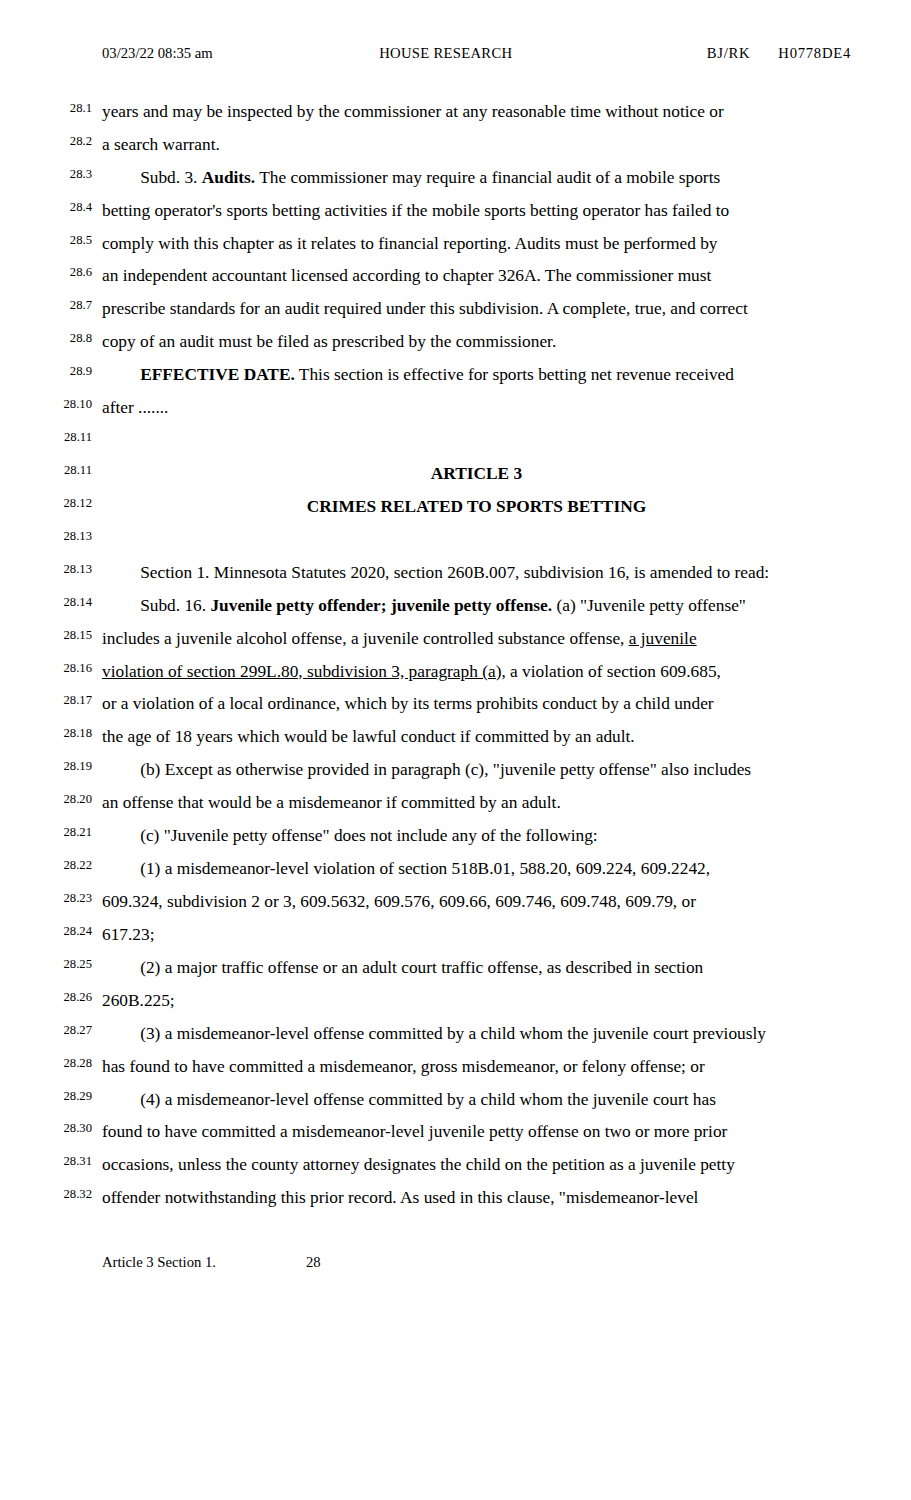03/23/22 08:35 am
HOUSE RESEARCH
BJ/RK H0778DE4
years and may be inspected by the commissioner at any reasonable time without notice or
a search warrant.
Subd. 3. Audits. The commissioner may require a financial audit of a mobile sports
betting operator's sports betting activities if the mobile sports betting operator has failed to
comply with this chapter as it relates to financial reporting. Audits must be performed by
an independent accountant licensed according to chapter 326A. The commissioner must
prescribe standards for an audit required under this subdivision. A complete, true, and correct
copy of an audit must be filed as prescribed by the commissioner.
EFFECTIVE DATE. This section is effective for sports betting net revenue received
after .......
ARTICLE 3
CRIMES RELATED TO SPORTS BETTING
Section 1. Minnesota Statutes 2020, section 260B.007, subdivision 16, is amended to read:
Subd. 16. Juvenile petty offender; juvenile petty offense. (a) "Juvenile petty offense"
includes a juvenile alcohol offense, a juvenile controlled substance offense, a juvenile
violation of section 299L.80, subdivision 3, paragraph (a), a violation of section 609.685,
or a violation of a local ordinance, which by its terms prohibits conduct by a child under
the age of 18 years which would be lawful conduct if committed by an adult.
(b) Except as otherwise provided in paragraph (c), "juvenile petty offense" also includes
an offense that would be a misdemeanor if committed by an adult.
(c) "Juvenile petty offense" does not include any of the following:
(1) a misdemeanor-level violation of section 518B.01, 588.20, 609.224, 609.2242,
609.324, subdivision 2 or 3, 609.5632, 609.576, 609.66, 609.746, 609.748, 609.79, or
617.23;
(2) a major traffic offense or an adult court traffic offense, as described in section
260B.225;
(3) a misdemeanor-level offense committed by a child whom the juvenile court previously
has found to have committed a misdemeanor, gross misdemeanor, or felony offense; or
(4) a misdemeanor-level offense committed by a child whom the juvenile court has
found to have committed a misdemeanor-level juvenile petty offense on two or more prior
occasions, unless the county attorney designates the child on the petition as a juvenile petty
offender notwithstanding this prior record. As used in this clause, "misdemeanor-level
Article 3 Section 1.
28